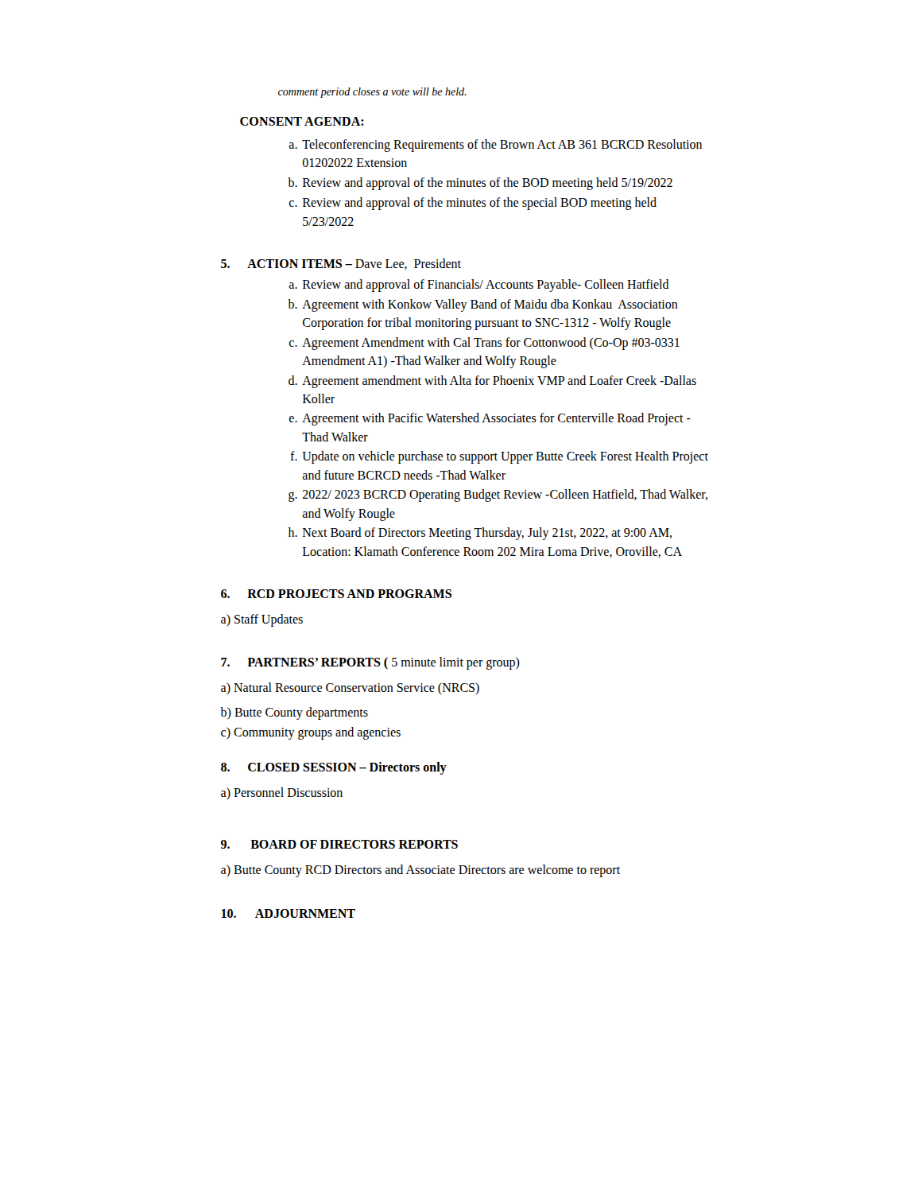comment period closes a vote will be held.
CONSENT AGENDA:
Teleconferencing Requirements of the Brown Act AB 361 BCRCD Resolution 01202022 Extension
Review and approval of the minutes of the BOD meeting held 5/19/2022
Review and approval of the minutes of the special BOD meeting held 5/23/2022
5. ACTION ITEMS – Dave Lee, President
Review and approval of Financials/ Accounts Payable- Colleen Hatfield
Agreement with Konkow Valley Band of Maidu dba Konkau Association Corporation for tribal monitoring pursuant to SNC-1312 - Wolfy Rougle
Agreement Amendment with Cal Trans for Cottonwood (Co-Op #03-0331 Amendment A1) -Thad Walker and Wolfy Rougle
Agreement amendment with Alta for Phoenix VMP and Loafer Creek -Dallas Koller
Agreement with Pacific Watershed Associates for Centerville Road Project -Thad Walker
Update on vehicle purchase to support Upper Butte Creek Forest Health Project and future BCRCD needs -Thad Walker
2022/ 2023 BCRCD Operating Budget Review -Colleen Hatfield, Thad Walker, and Wolfy Rougle
Next Board of Directors Meeting Thursday, July 21st, 2022, at 9:00 AM, Location: Klamath Conference Room 202 Mira Loma Drive, Oroville, CA
6. RCD PROJECTS AND PROGRAMS
a) Staff Updates
7. PARTNERS’ REPORTS ( 5 minute limit per group)
a) Natural Resource Conservation Service (NRCS)
b) Butte County departments
c) Community groups and agencies
8. CLOSED SESSION – Directors only
a) Personnel Discussion
9. BOARD OF DIRECTORS REPORTS
a) Butte County RCD Directors and Associate Directors are welcome to report
10. ADJOURNMENT